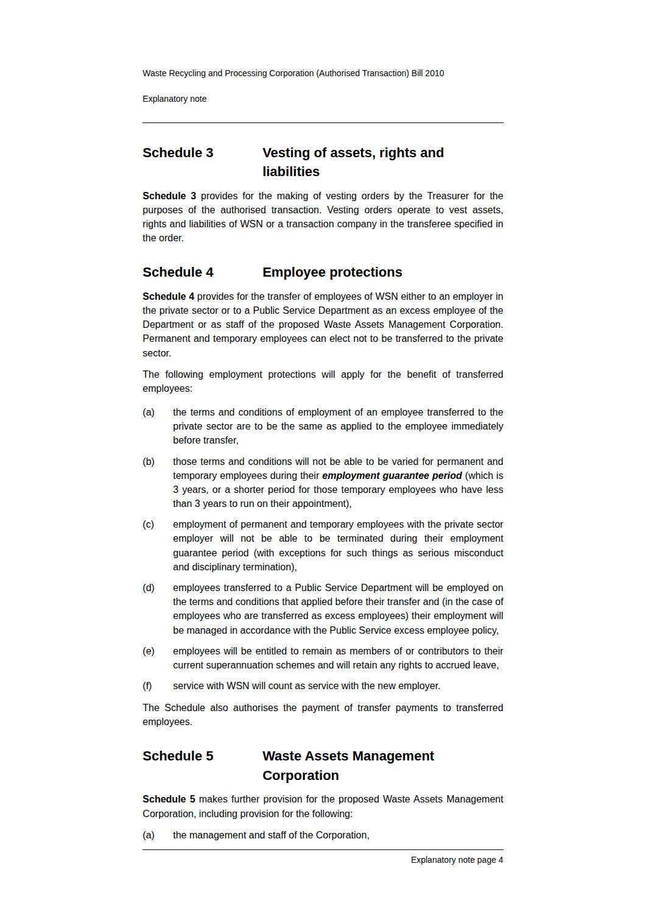Waste Recycling and Processing Corporation (Authorised Transaction) Bill 2010
Explanatory note
Schedule 3 Vesting of assets, rights and liabilities
Schedule 3 provides for the making of vesting orders by the Treasurer for the purposes of the authorised transaction. Vesting orders operate to vest assets, rights and liabilities of WSN or a transaction company in the transferee specified in the order.
Schedule 4 Employee protections
Schedule 4 provides for the transfer of employees of WSN either to an employer in the private sector or to a Public Service Department as an excess employee of the Department or as staff of the proposed Waste Assets Management Corporation. Permanent and temporary employees can elect not to be transferred to the private sector.
The following employment protections will apply for the benefit of transferred employees:
(a) the terms and conditions of employment of an employee transferred to the private sector are to be the same as applied to the employee immediately before transfer,
(b) those terms and conditions will not be able to be varied for permanent and temporary employees during their employment guarantee period (which is 3 years, or a shorter period for those temporary employees who have less than 3 years to run on their appointment),
(c) employment of permanent and temporary employees with the private sector employer will not be able to be terminated during their employment guarantee period (with exceptions for such things as serious misconduct and disciplinary termination),
(d) employees transferred to a Public Service Department will be employed on the terms and conditions that applied before their transfer and (in the case of employees who are transferred as excess employees) their employment will be managed in accordance with the Public Service excess employee policy,
(e) employees will be entitled to remain as members of or contributors to their current superannuation schemes and will retain any rights to accrued leave,
(f) service with WSN will count as service with the new employer.
The Schedule also authorises the payment of transfer payments to transferred employees.
Schedule 5 Waste Assets Management Corporation
Schedule 5 makes further provision for the proposed Waste Assets Management Corporation, including provision for the following:
(a) the management and staff of the Corporation,
Explanatory note page 4